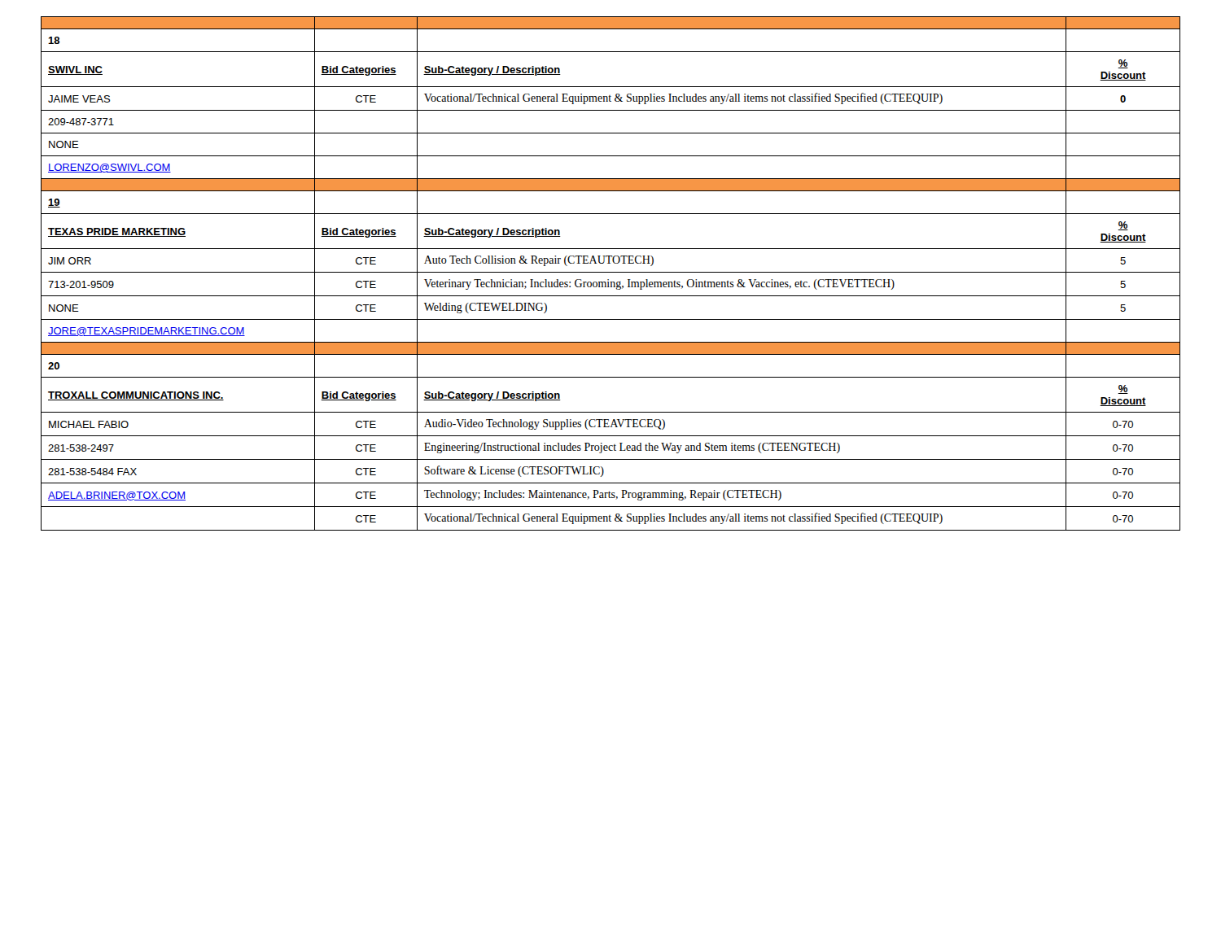| 18 | | | |
| SWIVL INC | Bid Categories | Sub-Category / Description | % Discount |
| JAIME VEAS | CTE | Vocational/Technical General Equipment & Supplies Includes any/all items not classified Specified (CTEEQUIP) | 0 |
| 209-487-3771 | | | |
| NONE | | | |
| LORENZO@SWIVL.COM | | | |
| 19 | | | |
| TEXAS PRIDE MARKETING | Bid Categories | Sub-Category / Description | % Discount |
| JIM ORR | CTE | Auto Tech Collision & Repair (CTEAUTOTECH) | 5 |
| 713-201-9509 | CTE | Veterinary Technician; Includes: Grooming, Implements, Ointments & Vaccines, etc. (CTEVETTECH) | 5 |
| NONE | CTE | Welding (CTEWELDING) | 5 |
| JORE@TEXASPRIDEMARKETING.COM | | | |
| 20 | | | |
| TROXALL COMMUNICATIONS INC. | Bid Categories | Sub-Category / Description | % Discount |
| MICHAEL FABIO | CTE | Audio-Video Technology Supplies (CTEAVTECEQ) | 0-70 |
| 281-538-2497 | CTE | Engineering/Instructional includes Project Lead the Way and Stem items (CTEENGTECH) | 0-70 |
| 281-538-5484 FAX | CTE | Software & License (CTESOFTWLIC) | 0-70 |
| ADELA.BRINER@TOX.COM | CTE | Technology; Includes: Maintenance, Parts, Programming, Repair (CTETECH) | 0-70 |
| | CTE | Vocational/Technical General Equipment & Supplies Includes any/all items not classified Specified (CTEEQUIP) | 0-70 |